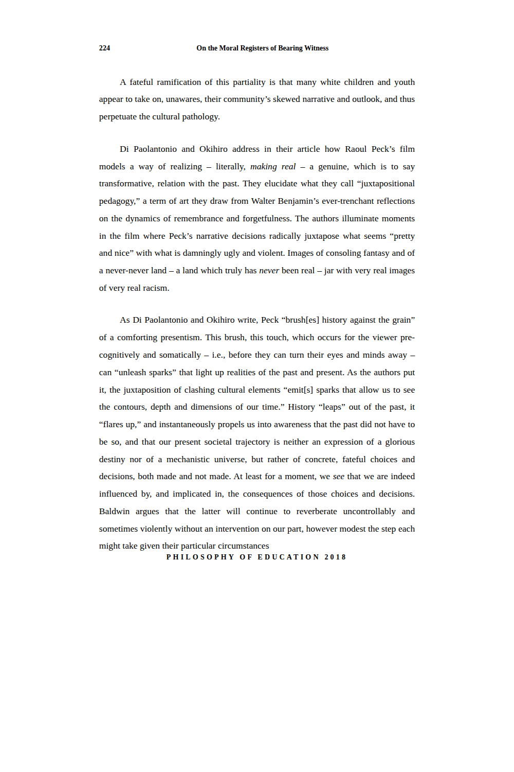224 On the Moral Registers of Bearing Witness
A fateful ramification of this partiality is that many white children and youth appear to take on, unawares, their community’s skewed narrative and outlook, and thus perpetuate the cultural pathology.
Di Paolantonio and Okihiro address in their article how Raoul Peck’s film models a way of realizing – literally, making real – a genuine, which is to say transformative, relation with the past. They elucidate what they call “juxtapositional pedagogy,” a term of art they draw from Walter Benjamin’s ever-trenchant reflections on the dynamics of remembrance and forgetfulness. The authors illuminate moments in the film where Peck’s narrative decisions radically juxtapose what seems “pretty and nice” with what is damningly ugly and violent. Images of consoling fantasy and of a never-never land – a land which truly has never been real – jar with very real images of very real racism.
As Di Paolantonio and Okihiro write, Peck “brush[es] history against the grain” of a comforting presentism. This brush, this touch, which occurs for the viewer pre-cognitively and somatically – i.e., before they can turn their eyes and minds away – can “unleash sparks” that light up realities of the past and present. As the authors put it, the juxtaposition of clashing cultural elements “emit[s] sparks that allow us to see the contours, depth and dimensions of our time.” History “leaps” out of the past, it “flares up,” and instantaneously propels us into awareness that the past did not have to be so, and that our present societal trajectory is neither an expression of a glorious destiny nor of a mechanistic universe, but rather of concrete, fateful choices and decisions, both made and not made. At least for a moment, we see that we are indeed influenced by, and implicated in, the consequences of those choices and decisions. Baldwin argues that the latter will continue to reverberate uncontrollably and sometimes violently without an intervention on our part, however modest the step each might take given their particular circumstances
PHILOSOPHY OF EDUCATION 2018